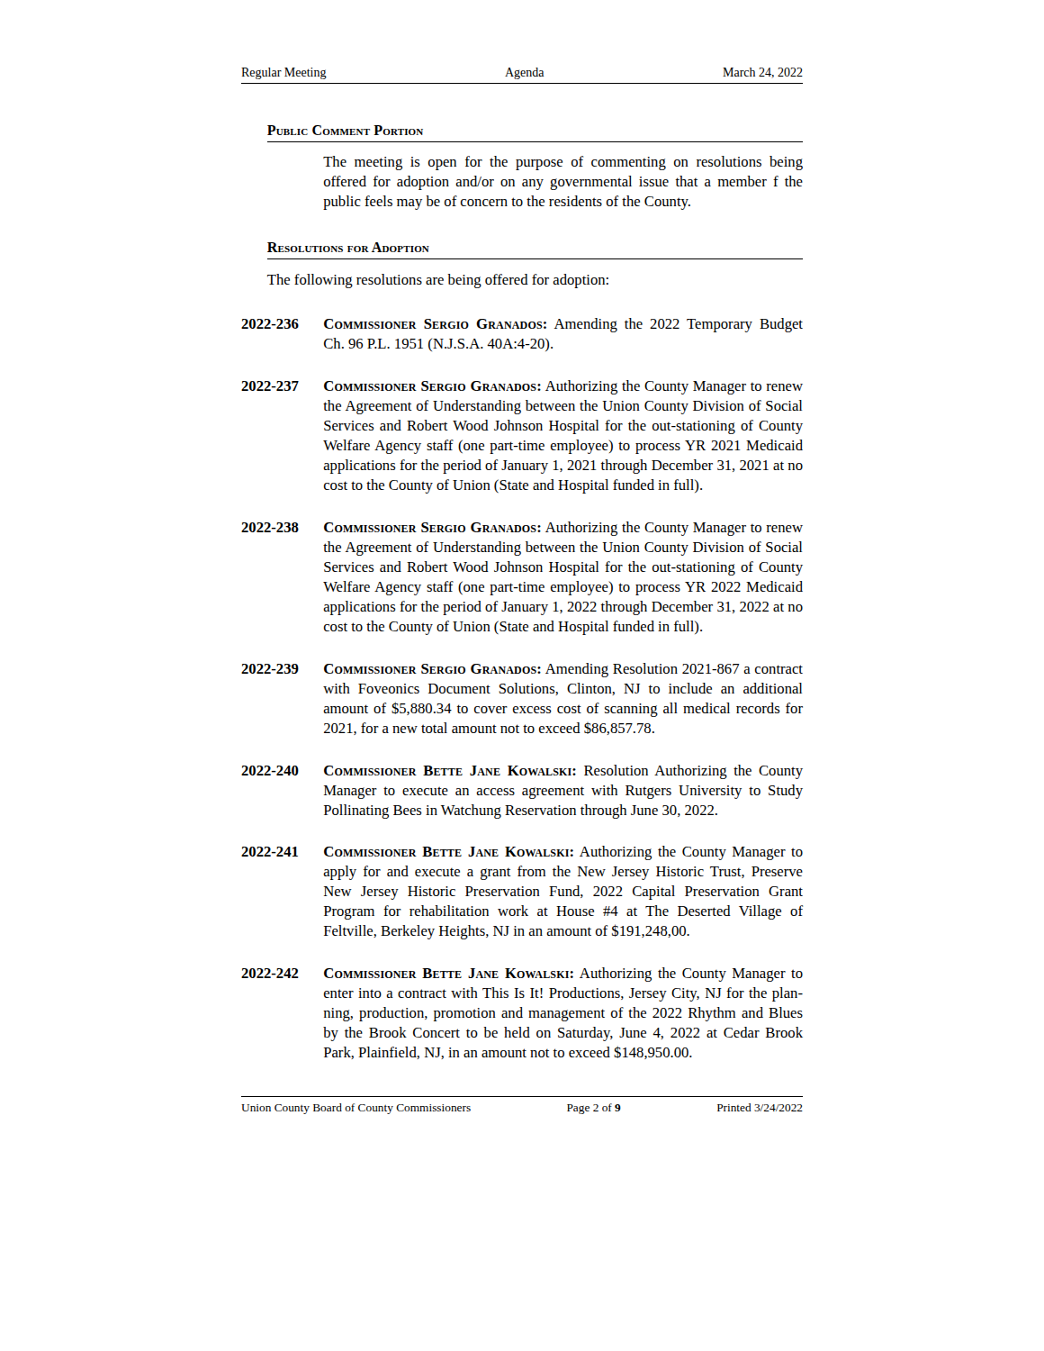Regular Meeting
Agenda
March 24, 2022
Public Comment Portion
The meeting is open for the purpose of commenting on resolutions being offered for adoption and/or on any governmental issue that a member f the public feels may be of concern to the residents of the County.
Resolutions for Adoption
The following resolutions are being offered for adoption:
2022-236
Commissioner Sergio Granados: Amending the 2022 Temporary Budget Ch. 96 P.L. 1951 (N.J.S.A. 40A:4-20).
2022-237
Commissioner Sergio Granados: Authorizing the County Manager to renew the Agreement of Understanding between the Union County Division of Social Services and Robert Wood Johnson Hospital for the out-stationing of County Welfare Agency staff (one part-time employee) to process YR 2021 Medicaid applications for the period of January 1, 2021 through December 31, 2021 at no cost to the County of Union (State and Hospital funded in full).
2022-238
Commissioner Sergio Granados: Authorizing the County Manager to renew the Agreement of Understanding between the Union County Division of Social Services and Robert Wood Johnson Hospital for the out-stationing of County Welfare Agency staff (one part-time employee) to process YR 2022 Medicaid applications for the period of January 1, 2022 through December 31, 2022 at no cost to the County of Union (State and Hospital funded in full).
2022-239
Commissioner Sergio Granados: Amending Resolution 2021-867 a contract with Foveonics Document Solutions, Clinton, NJ to include an additional amount of $5,880.34 to cover excess cost of scanning all medical records for 2021, for a new total amount not to exceed $86,857.78.
2022-240
Commissioner Bette Jane Kowalski: Resolution Authorizing the County Manager to execute an access agreement with Rutgers University to Study Pollinating Bees in Watchung Reservation through June 30, 2022.
2022-241
Commissioner Bette Jane Kowalski: Authorizing the County Manager to apply for and execute a grant from the New Jersey Historic Trust, Preserve New Jersey Historic Preservation Fund, 2022 Capital Preservation Grant Program for rehabilitation work at House #4 at The Deserted Village of Feltville, Berkeley Heights, NJ in an amount of $191,248,00.
2022-242
Commissioner Bette Jane Kowalski: Authorizing the County Manager to enter into a contract with This Is It! Productions, Jersey City, NJ for the planning, production, promotion and management of the 2022 Rhythm and Blues by the Brook Concert to be held on Saturday, June 4, 2022 at Cedar Brook Park, Plainfield, NJ, in an amount not to exceed $148,950.00.
Union County Board of County Commissioners
Page 2 of 9
Printed 3/24/2022